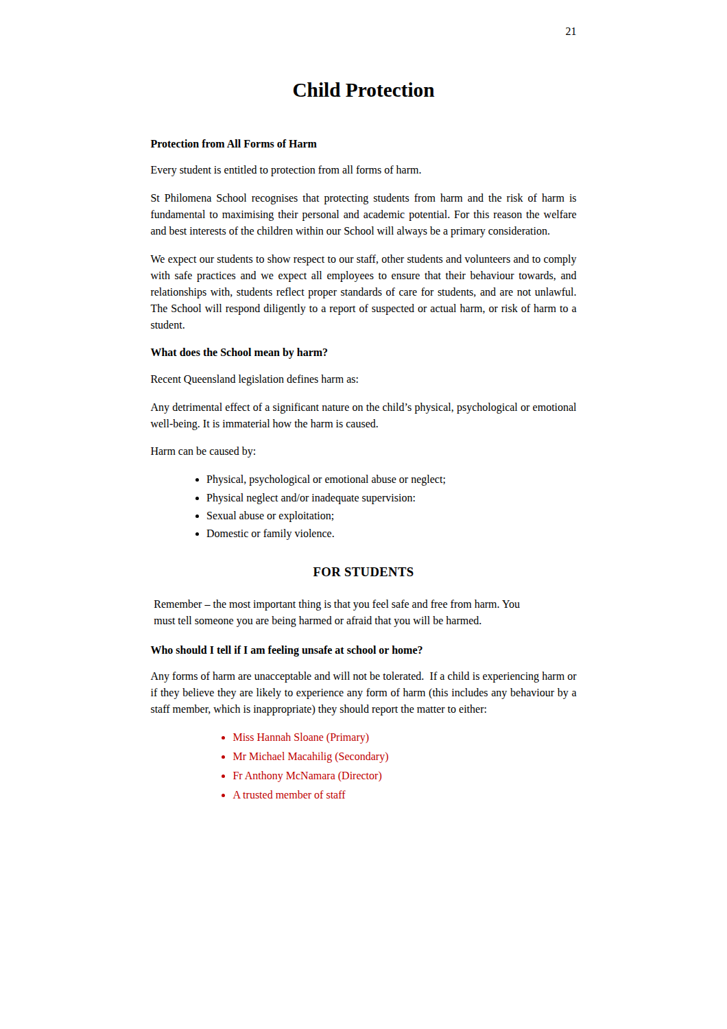21
Child Protection
Protection from All Forms of Harm
Every student is entitled to protection from all forms of harm.
St Philomena School recognises that protecting students from harm and the risk of harm is fundamental to maximising their personal and academic potential. For this reason the welfare and best interests of the children within our School will always be a primary consideration.
We expect our students to show respect to our staff, other students and volunteers and to comply with safe practices and we expect all employees to ensure that their behaviour towards, and relationships with, students reflect proper standards of care for students, and are not unlawful. The School will respond diligently to a report of suspected or actual harm, or risk of harm to a student.
What does the School mean by harm?
Recent Queensland legislation defines harm as:
Any detrimental effect of a significant nature on the child’s physical, psychological or emotional well-being. It is immaterial how the harm is caused.
Harm can be caused by:
Physical, psychological or emotional abuse or neglect;
Physical neglect and/or inadequate supervision:
Sexual abuse or exploitation;
Domestic or family violence.
FOR STUDENTS
Remember – the most important thing is that you feel safe and free from harm. You
must tell someone you are being harmed or afraid that you will be harmed.
Who should I tell if I am feeling unsafe at school or home?
Any forms of harm are unacceptable and will not be tolerated. If a child is experiencing harm or if they believe they are likely to experience any form of harm (this includes any behaviour by a staff member, which is inappropriate) they should report the matter to either:
Miss Hannah Sloane (Primary)
Mr Michael Macahilig (Secondary)
Fr Anthony McNamara (Director)
A trusted member of staff